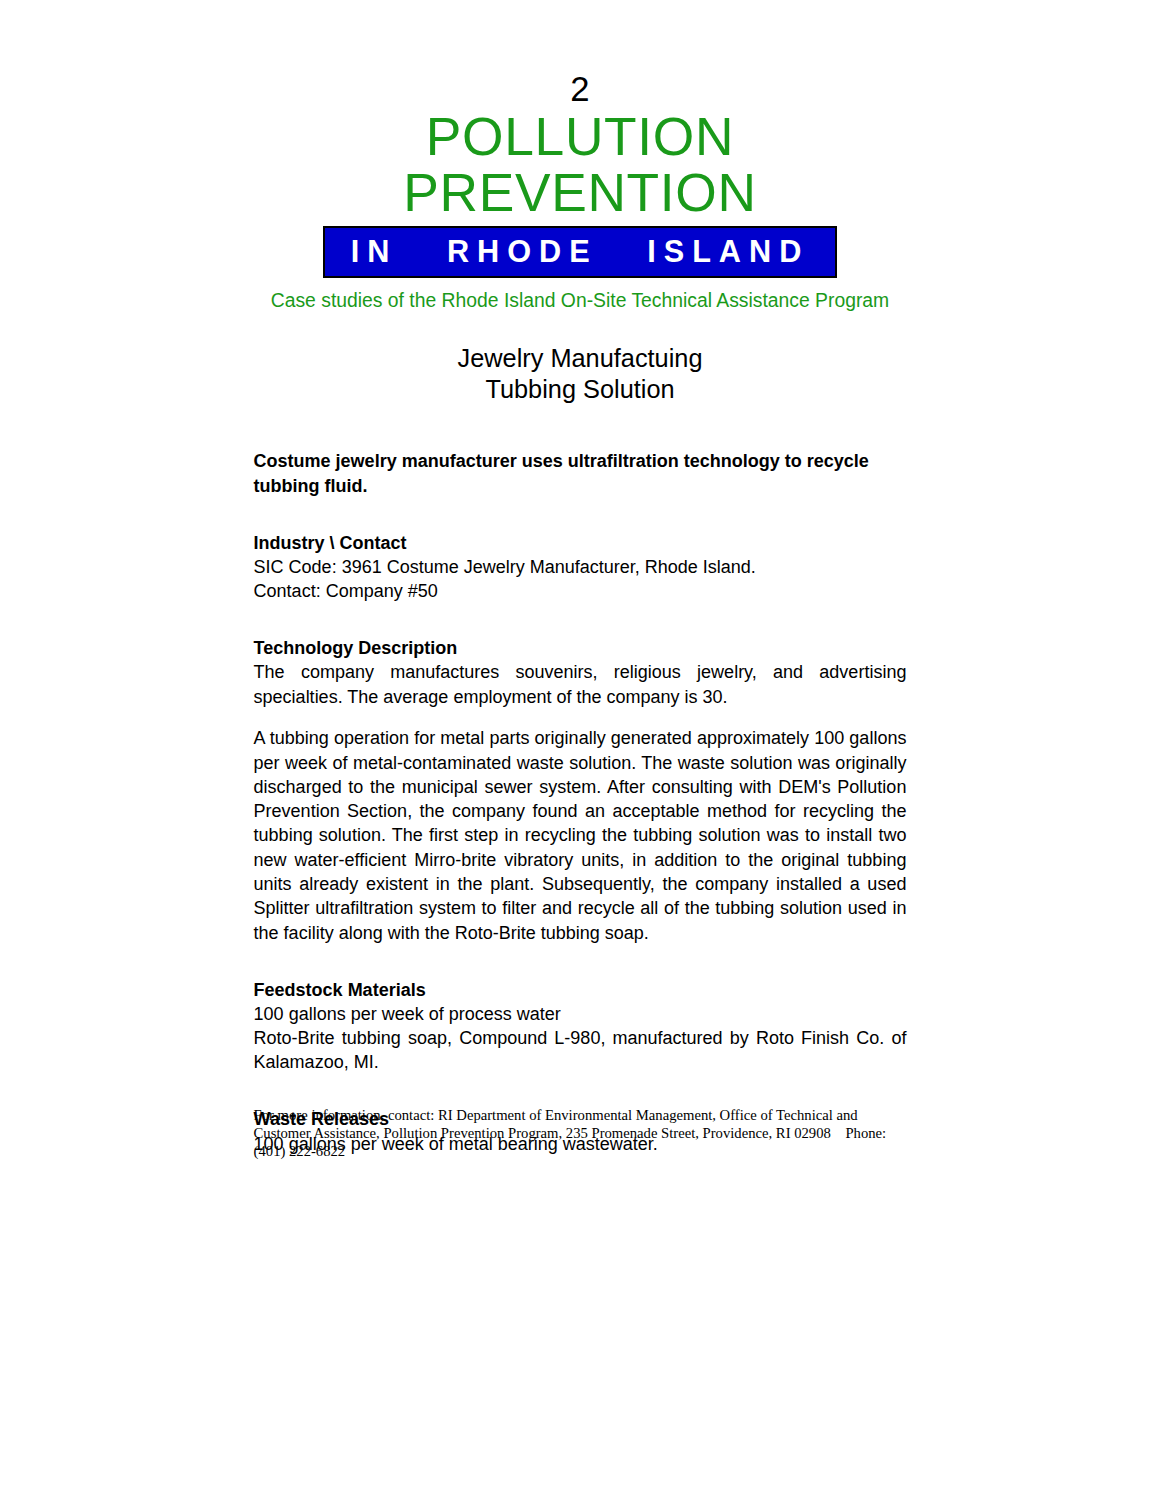2
POLLUTION PREVENTION
IN RHODE ISLAND
Case studies of the Rhode Island On-Site Technical Assistance Program
Jewelry Manufactuing
Tubbing Solution
Costume jewelry manufacturer uses ultrafiltration technology to recycle tubbing fluid.
Industry \ Contact
SIC Code: 3961 Costume Jewelry Manufacturer, Rhode Island.
Contact: Company #50
Technology Description
The company manufactures souvenirs, religious jewelry, and advertising specialties. The average employment of the company is 30.
A tubbing operation for metal parts originally generated approximately 100 gallons per week of metal-contaminated waste solution. The waste solution was originally discharged to the municipal sewer system. After consulting with DEM's Pollution Prevention Section, the company found an acceptable method for recycling the tubbing solution. The first step in recycling the tubbing solution was to install two new water-efficient Mirro-brite vibratory units, in addition to the original tubbing units already existent in the plant. Subsequently, the company installed a used Splitter ultrafiltration system to filter and recycle all of the tubbing solution used in the facility along with the Roto-Brite tubbing soap.
Feedstock Materials
100 gallons per week of process water
Roto-Brite tubbing soap, Compound L-980, manufactured by Roto Finish Co. of Kalamazoo, MI.
Waste Releases
100 gallons per week of metal bearing wastewater.
For more information, contact: RI Department of Environmental Management, Office of Technical and Customer Assistance, Pollution Prevention Program, 235 Promenade Street, Providence, RI 02908 Phone: (401) 222-6822